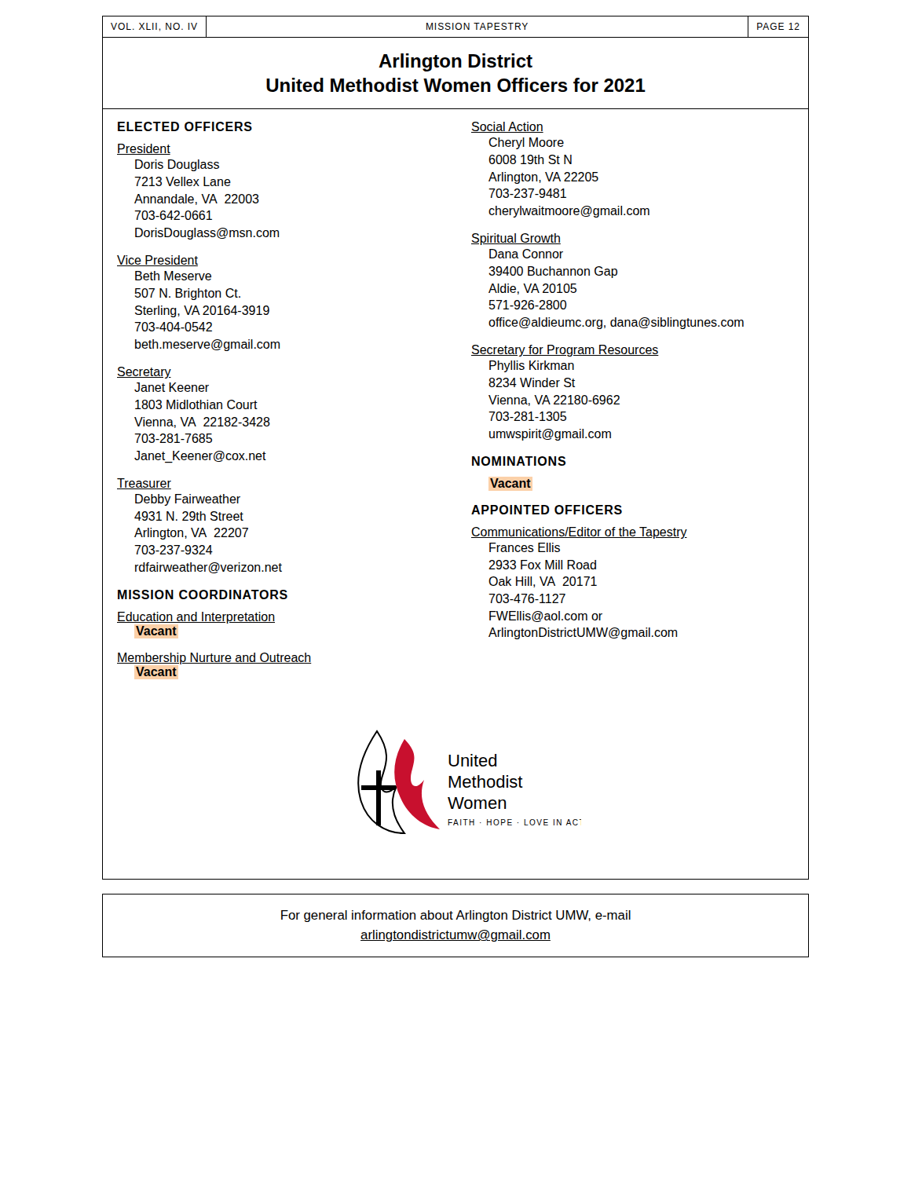VOL. XLII, NO. IV
MISSION TAPESTRY
PAGE 12
Arlington District
United Methodist Women Officers for 2021
ELECTED OFFICERS
President
Doris Douglass
7213 Vellex Lane
Annandale, VA 22003
703-642-0661
DorisDouglass@msn.com
Vice President
Beth Meserve
507 N. Brighton Ct.
Sterling, VA 20164-3919
703-404-0542
beth.meserve@gmail.com
Secretary
Janet Keener
1803 Midlothian Court
Vienna, VA 22182-3428
703-281-7685
Janet_Keener@cox.net
Treasurer
Debby Fairweather
4931 N. 29th Street
Arlington, VA 22207
703-237-9324
rdfairweather@verizon.net
MISSION COORDINATORS
Education and Interpretation
Vacant
Membership Nurture and Outreach
Vacant
Social Action
Cheryl Moore
6008 19th St N
Arlington, VA 22205
703-237-9481
cherylwaitmoore@gmail.com
Spiritual Growth
Dana Connor
39400 Buchannon Gap
Aldie, VA 20105
571-926-2800
office@aldieumc.org, dana@siblingtunes.com
Secretary for Program Resources
Phyllis Kirkman
8234 Winder St
Vienna, VA 22180-6962
703-281-1305
umwspirit@gmail.com
NOMINATIONS
Vacant
APPOINTED OFFICERS
Communications/Editor of the Tapestry
Frances Ellis
2933 Fox Mill Road
Oak Hill, VA 20171
703-476-1127
FWEllis@aol.com or
ArlingtonDistrictUMW@gmail.com
United Methodist Women FAITH · HOPE · LOVE IN ACTION
For general information about Arlington District UMW, e-mail
arlingtondistrictumw@gmail.com